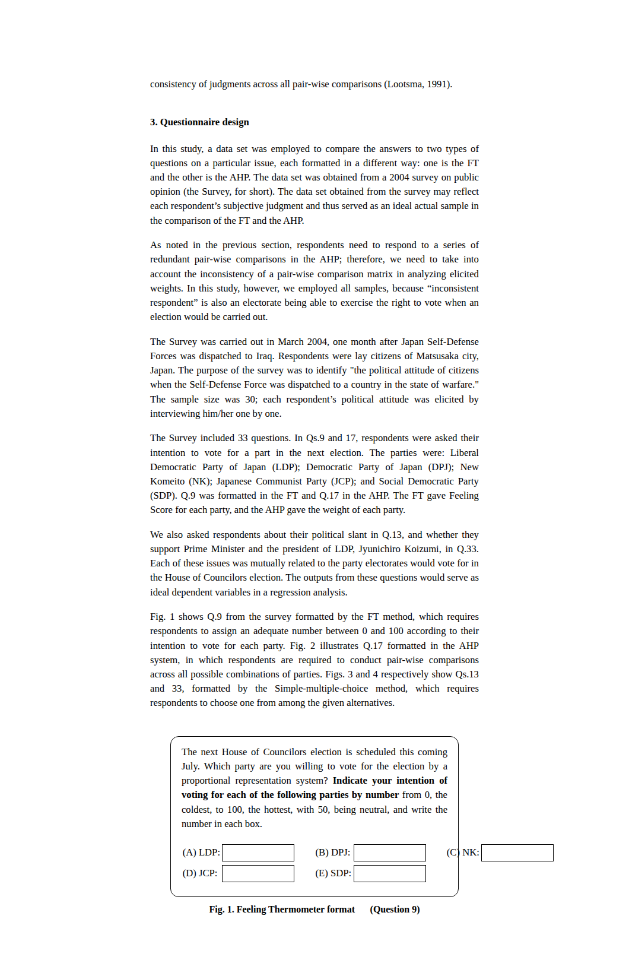consistency of judgments across all pair-wise comparisons (Lootsma, 1991).
3. Questionnaire design
In this study, a data set was employed to compare the answers to two types of questions on a particular issue, each formatted in a different way: one is the FT and the other is the AHP. The data set was obtained from a 2004 survey on public opinion (the Survey, for short). The data set obtained from the survey may reflect each respondent’s subjective judgment and thus served as an ideal actual sample in the comparison of the FT and the AHP.
As noted in the previous section, respondents need to respond to a series of redundant pair-wise comparisons in the AHP; therefore, we need to take into account the inconsistency of a pair-wise comparison matrix in analyzing elicited weights. In this study, however, we employed all samples, because “inconsistent respondent” is also an electorate being able to exercise the right to vote when an election would be carried out.
The Survey was carried out in March 2004, one month after Japan Self-Defense Forces was dispatched to Iraq. Respondents were lay citizens of Matsusaka city, Japan. The purpose of the survey was to identify "the political attitude of citizens when the Self-Defense Force was dispatched to a country in the state of warfare." The sample size was 30; each respondent’s political attitude was elicited by interviewing him/her one by one.
The Survey included 33 questions. In Qs.9 and 17, respondents were asked their intention to vote for a part in the next election. The parties were: Liberal Democratic Party of Japan (LDP); Democratic Party of Japan (DPJ); New Komeito (NK); Japanese Communist Party (JCP); and Social Democratic Party (SDP). Q.9 was formatted in the FT and Q.17 in the AHP. The FT gave Feeling Score for each party, and the AHP gave the weight of each party.
We also asked respondents about their political slant in Q.13, and whether they support Prime Minister and the president of LDP, Jyunichiro Koizumi, in Q.33. Each of these issues was mutually related to the party electorates would vote for in the House of Councilors election. The outputs from these questions would serve as ideal dependent variables in a regression analysis.
Fig. 1 shows Q.9 from the survey formatted by the FT method, which requires respondents to assign an adequate number between 0 and 100 according to their intention to vote for each party. Fig. 2 illustrates Q.17 formatted in the AHP system, in which respondents are required to conduct pair-wise comparisons across all possible combinations of parties. Figs. 3 and 4 respectively show Qs.13 and 33, formatted by the Simple-multiple-choice method, which requires respondents to choose one from among the given alternatives.
The next House of Councilors election is scheduled this coming July. Which party are you willing to vote for the election by a proportional representation system? Indicate your intention of voting for each of the following parties by number from 0, the coldest, to 100, the hottest, with 50, being neutral, and write the number in each box.
| (A) LDP: | | (B) DPJ: | | (C) NK: | |
| (D) JCP: | | (E) SDP: | | | |
Fig. 1. Feeling Thermometer format (Question 9)